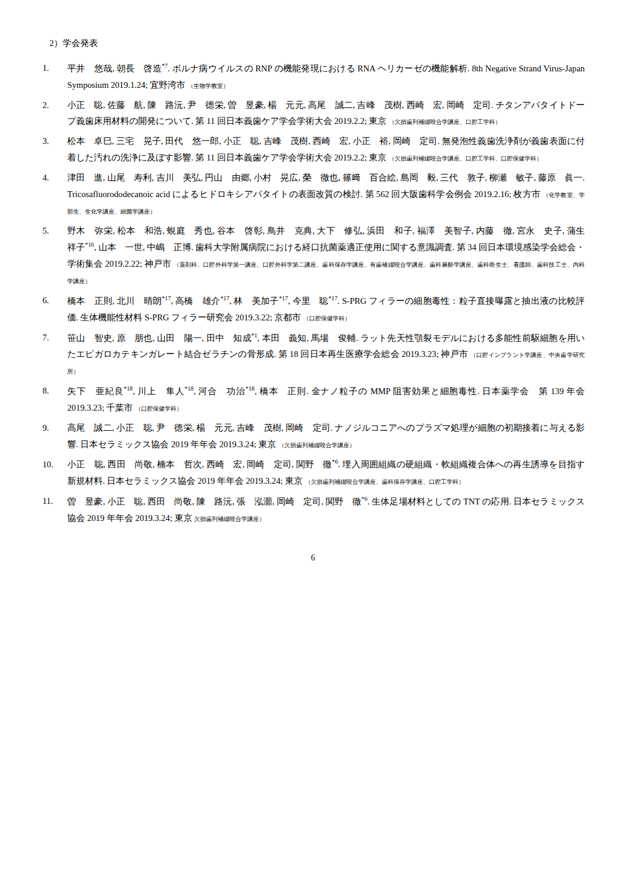2）学会発表
1. 平井　悠哉, 朝長　啓造*7. ボルナ病ウイルスの RNP の機能発現における RNA ヘリカーゼの機能解析. 8th Negative Strand Virus-Japan Symposium 2019.1.24; 宜野湾市 （生物学教室）
2. 小正　聡, 佐藤　航, 陳　路沅, 尹　德栄, 曽　昱豪, 楊　元元, 高尾　誠二, 吉峰　茂樹, 西崎　宏, 岡崎　定司. チタンアパタイトドープ義歯床用材料の開発について. 第 11 回日本義歯ケア学会学術大会 2019.2.2; 東京 （欠損歯列補綴咬合学講座、口腔工学科）
3. 松本　卓巳, 三宅　晃子, 田代　悠一郎, 小正　聡, 吉峰　茂樹, 西崎　宏, 小正　裕, 岡崎　定司. 無発泡性義歯洗浄剤が義歯表面に付着した汚れの洗浄に及ぼす影響. 第 11 回日本義歯ケア学会学術大会 2019.2.2; 東京 （欠損歯列補綴咬合学講座、口腔工学科、口腔保健学科）
4. 津田　進, 山尾　寿利, 吉川　美弘, 円山　由郷, 小村　晃広, 榮　徹也, 篠﨑　百合絵, 島岡　毅, 三代　敦子, 柳瀬　敏子, 藤原　眞一. Tricosafluorododecanoic acid によるヒドロキシアパタイトの表面改質の検討. 第 562 回大阪歯科学会例会 2019.2.16; 枚方市 （化学教室、学部生、生化学講座、細菌学講座）
5. 野木　弥栄, 松本　和浩, 蜆庭　秀也, 谷本　啓彰, 鳥井　克典, 大下　修弘, 浜田　和子, 福澤　美智子, 内藤　徹, 宮永　史子, 蒲生　祥子*16, 山本　一世, 中嶋　正博. 歯科大学附属病院における経口抗菌薬適正使用に関する意識調査. 第 34 回日本環境感染学会総会・学術集会 2019.2.22; 神戸市 （薬剤科、口腔外科学第一講座、口腔外科学第二講座、歯科保存学講座、有歯補綴咬合学講座、歯科麻酔学講座、歯科衛生士、看護師、歯科技工士、内科学講座）
6. 橋本　正則, 北川　晴朗*17, 高橋　雄介*17, 林　美加子*17, 今里　聡*17. S-PRG フィラーの細胞毒性：粒子直接曝露と抽出液の比較評価. 生体機能性材料 S-PRG フィラー研究会 2019.3.22; 京都市 （口腔保健学科）
7. 笹山　智史, 原　朋也, 山田　陽一, 田中　知成*1, 本田　義知, 馬場　俊輔. ラット先天性顎裂モデルにおける多能性前駆細胞を用いたエピガロカテキンガレート結合ゼラチンの骨形成. 第 18 回日本再生医療学会総会 2019.3.23; 神戸市 （口腔インプラント学講座、中央歯学研究所）
8. 矢下　亜紀良*18, 川上　隼人*18, 河合　功治*18, 橋本　正則. 金ナノ粒子の MMP 阻害効果と細胞毒性. 日本薬学会　第 139 年会 2019.3.23; 千葉市 （口腔保健学科）
9. 高尾　誠二, 小正　聡, 尹　德栄, 楊　元元, 吉峰　茂樹, 岡崎　定司. ナノジルコニアへのプラズマ処理が細胞の初期接着に与える影響. 日本セラミックス協会 2019 年年会 2019.3.24; 東京 （欠損歯列補綴咬合学講座）
10. 小正　聡, 西田　尚敬, 楠本　哲次, 西崎　宏, 岡崎　定司, 関野　徹*6. 埋入周囲組織の硬組織・軟組織複合体への再生誘導を目指す新規材料. 日本セラミックス協会 2019 年年会 2019.3.24; 東京 （欠損歯列補綴咬合学講座、歯科保存学講座、口腔工学科）
11. 曽　昱豪, 小正　聡, 西田　尚敬, 陳　路沅, 張　泓灝, 岡崎　定司, 関野　徹*6. 生体足場材料としての TNT の応用. 日本セラミックス協会 2019 年年会 2019.3.24; 東京 欠損歯列補綴咬合学講座）
6